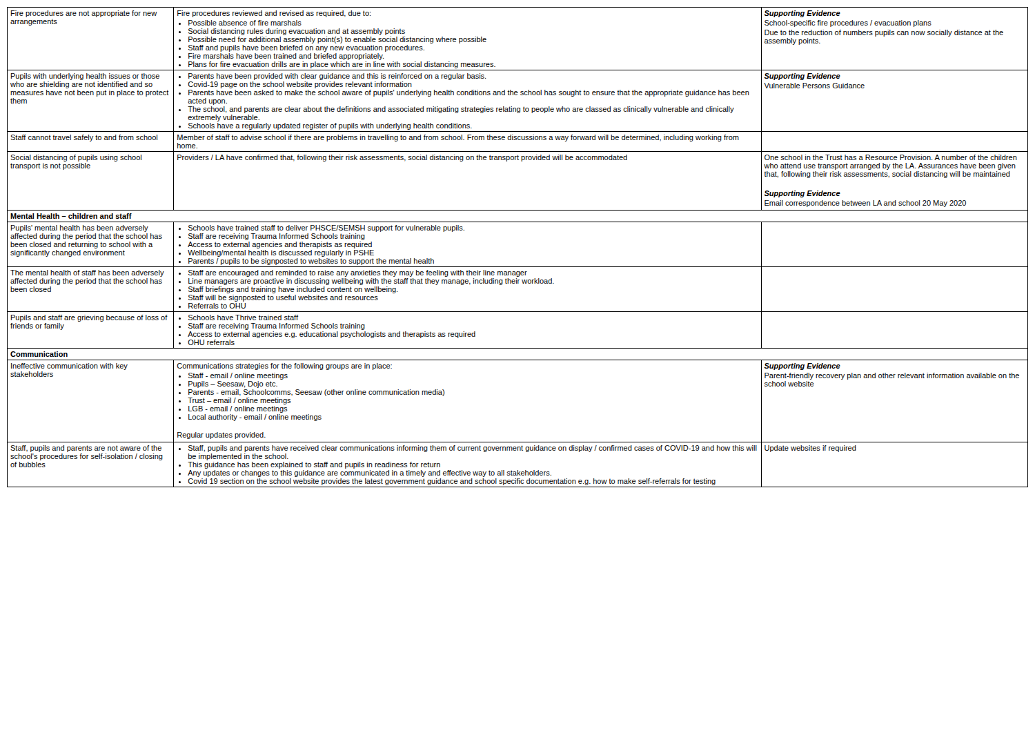| Fire procedures are not appropriate for new arrangements | Fire procedures reviewed and revised as required, due to: Possible absence of fire marshals Social distancing rules during evacuation and at assembly points Possible need for additional assembly point(s) to enable social distancing where possible Staff and pupils have been briefed on any new evacuation procedures. Fire marshals have been trained and briefed appropriately. Plans for fire evacuation drills are in place which are in line with social distancing measures. | Supporting Evidence School-specific fire procedures / evacuation plans Due to the reduction of numbers pupils can now socially distance at the assembly points. |
| Pupils with underlying health issues or those who are shielding are not identified and so measures have not been put in place to protect them | Parents have been provided with clear guidance and this is reinforced on a regular basis. Covid-19 page on the school website provides relevant information Parents have been asked to make the school aware of pupils' underlying health conditions and the school has sought to ensure that the appropriate guidance has been acted upon. The school, and parents are clear about the definitions and associated mitigating strategies relating to people who are classed as clinically vulnerable and clinically extremely vulnerable. Schools have a regularly updated register of pupils with underlying health conditions. | Supporting Evidence Vulnerable Persons Guidance |
| Staff cannot travel safely to and from school | Member of staff to advise school if there are problems in travelling to and from school. From these discussions a way forward will be determined, including working from home. | |
| Social distancing of pupils using school transport is not possible | Providers / LA have confirmed that, following their risk assessments, social distancing on the transport provided will be accommodated | One school in the Trust has a Resource Provision. A number of the children who attend use transport arranged by the LA. Assurances have been given that, following their risk assessments, social distancing will be maintained Supporting Evidence Email correspondence between LA and school 20 May 2020 |
| Mental Health – children and staff |
| Pupils' mental health has been adversely affected during the period that the school has been closed and returning to school with a significantly changed environment | Schools have trained staff to deliver PHSCE/SEMSH support for vulnerable pupils. Staff are receiving Trauma Informed Schools training Access to external agencies and therapists as required Wellbeing/mental health is discussed regularly in PSHE Parents / pupils to be signposted to websites to support the mental health | |
| The mental health of staff has been adversely affected during the period that the school has been closed | Staff are encouraged and reminded to raise any anxieties they may be feeling with their line manager Line managers are proactive in discussing wellbeing with the staff that they manage, including their workload. Staff briefings and training have included content on wellbeing. Staff will be signposted to useful websites and resources Referrals to OHU | |
| Pupils and staff are grieving because of loss of friends or family | Schools have Thrive trained staff Staff are receiving Trauma Informed Schools training Access to external agencies e.g. educational psychologists and therapists as required OHU referrals | |
| Communication |
| Ineffective communication with key stakeholders | Communications strategies for the following groups are in place: Staff - email / online meetings Pupils – Seesaw, Dojo etc. Parents - email, Schoolcomms, Seesaw (other online communication media) Trust – email / online meetings LGB - email / online meetings Local authority - email / online meetings Regular updates provided. | Supporting Evidence Parent-friendly recovery plan and other relevant information available on the school website |
| Staff, pupils and parents are not aware of the school's procedures for self-isolation / closing of bubbles | Staff, pupils and parents have received clear communications informing them of current government guidance on display / confirmed cases of COVID-19 and how this will be implemented in the school. This guidance has been explained to staff and pupils in readiness for return Any updates or changes to this guidance are communicated in a timely and effective way to all stakeholders. Covid 19 section on the school website provides the latest government guidance and school specific documentation e.g. how to make self-referrals for testing | Update websites if required |